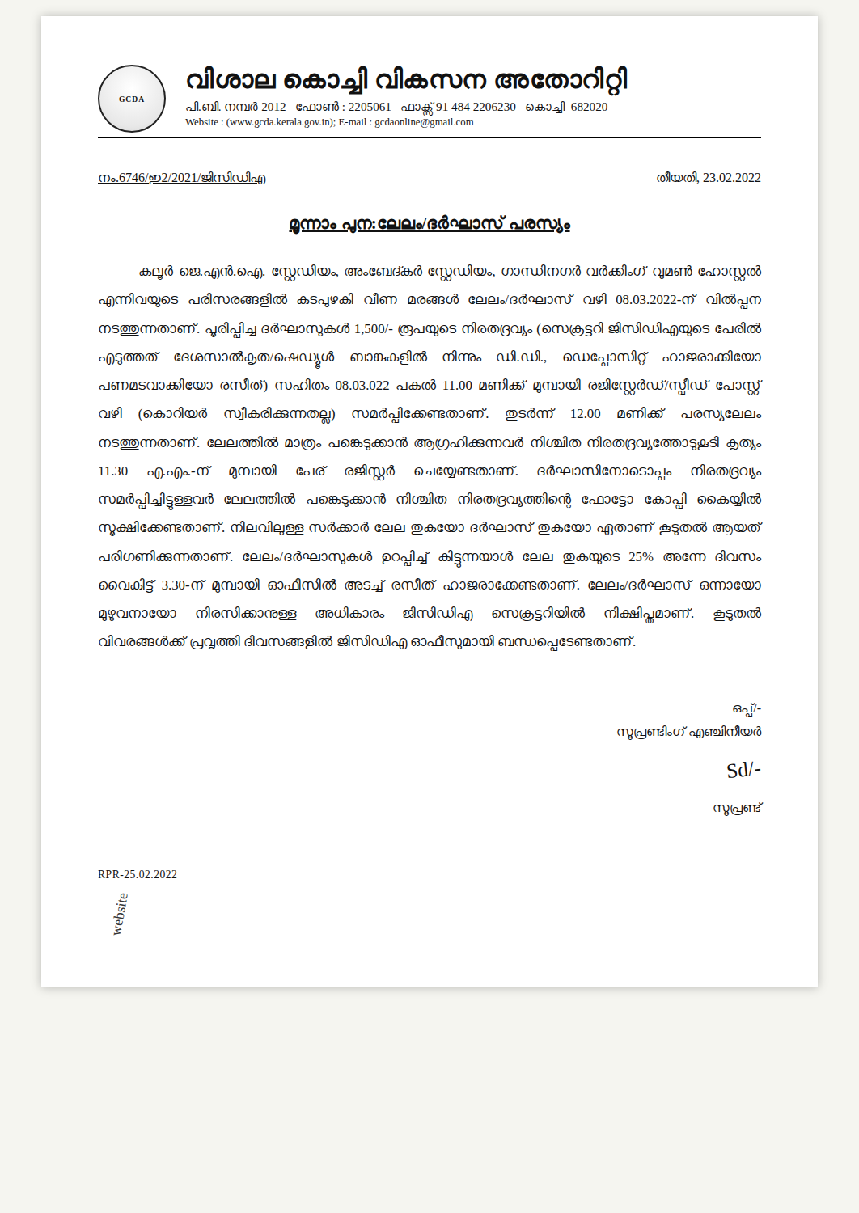GCDA
വിശാല കൊച്ചി വികസന അതോറിറ്റി
പി.ബി. നമ്പർ 2012 ഫോൺ : 2205061 ഫാക്സ് 91 484 2206230 കൊച്ചി–682020
Website : (www.gcda.kerala.gov.in); E-mail : gcdaonline@gmail.com
നം.6746/ഇ2/2021/ജിസിഡിഎ തീയതി, 23.02.2022
മൂന്നാം പുന:ലേലം/ദർഘാസ് പരസ്യം
കലൂർ ജെ.എൻ.ഐ. സ്റ്റേഡിയം, അംബേദ്കർ സ്റ്റേഡിയം, ഗാന്ധിനഗർ വർക്കിംഗ് വുമൺ ഹോസ്റ്റൽ എന്നിവയുടെ പരിസരങ്ങളിൽ കടപുഴകി വീണ മരങ്ങൾ ലേലം/ദർഘാസ് വഴി 08.03.2022-ന് വിൽപ്പന നടത്തുന്നതാണ്. പൂരിപ്പിച്ച ദർഘാസുകൾ 1,500/- രൂപയുടെ നിരതദ്രവ്യം (സെക്രട്ടറി ജിസിഡിഎയുടെ പേരിൽ എടുത്തത് ദേശസാൽകൃത/ഷെഡ്യൂൾ ബാങ്കുകളിൽ നിന്നും ഡി.ഡി., ഡെപ്പോസിറ്റ് ഹാജരാക്കിയോ പണമടവാക്കിയോ രസീത്) സഹിതം 08.03.022 പകൽ 11.00 മണിക്ക് മുമ്പായി രജിസ്റ്റേർഡ്/സ്പീഡ് പോസ്റ്റ് വഴി (കൊറിയർ സ്വീകരിക്കുന്നതല്ല) സമർപ്പിക്കേണ്ടതാണ്. തുടർന്ന് 12.00 മണിക്ക് പരസ്യലേലം നടത്തുന്നതാണ്. ലേലത്തിൽ മാത്രം പങ്കെടുക്കാൻ ആഗ്രഹിക്കുന്നവർ നിശ്ചിത നിരതദ്രവ്യത്തോടുകൂടി കൃത്യം 11.30 എ.എം.-ന് മുമ്പായി പേര് രജിസ്റ്റർ ചെയ്യേണ്ടതാണ്. ദർഘാസിനോടൊപ്പം നിരതദ്രവ്യം സമർപ്പിച്ചിട്ടുള്ളവർ ലേലത്തിൽ പങ്കെടുക്കാൻ നിശ്ചിത നിരതദ്രവ്യത്തിന്റെ ഫോട്ടോ കോപ്പി കൈയ്യിൽ സൂക്ഷിക്കേണ്ടതാണ്. നിലവിലുള്ള സർക്കാർ ലേല തുകയോ ദർഘാസ് തുകയോ ഏതാണ് കൂടുതൽ ആയത് പരിഗണിക്കുന്നതാണ്. ലേലം/ദർഘാസുകൾ ഉറപ്പിച്ച് കിട്ടുന്നയാൾ ലേല തുകയുടെ 25% അന്നേ ദിവസം വൈകിട്ട് 3.30-ന് മുമ്പായി ഓഫീസിൽ അടച്ച് രസീത് ഹാജരാക്കേണ്ടതാണ്. ലേലം/ദർഘാസ് ഒന്നായോ മുഴുവനായോ നിരസിക്കാനുള്ള അധികാരം ജിസിഡിഎ സെക്രട്ടറിയിൽ നിക്ഷിപ്തമാണ്. കൂടുതൽ വിവരങ്ങൾക്ക് പ്രവൃത്തി ദിവസങ്ങളിൽ ജിസിഡിഎ ഓഫീസുമായി ബന്ധപ്പെടേണ്ടതാണ്.
ഒപ്പ്/-
സൂപ്രണ്ടിംഗ് എഞ്ചിനീയർ
Sd/-
സൂപ്രണ്ട്
RPR-25.02.2022
website